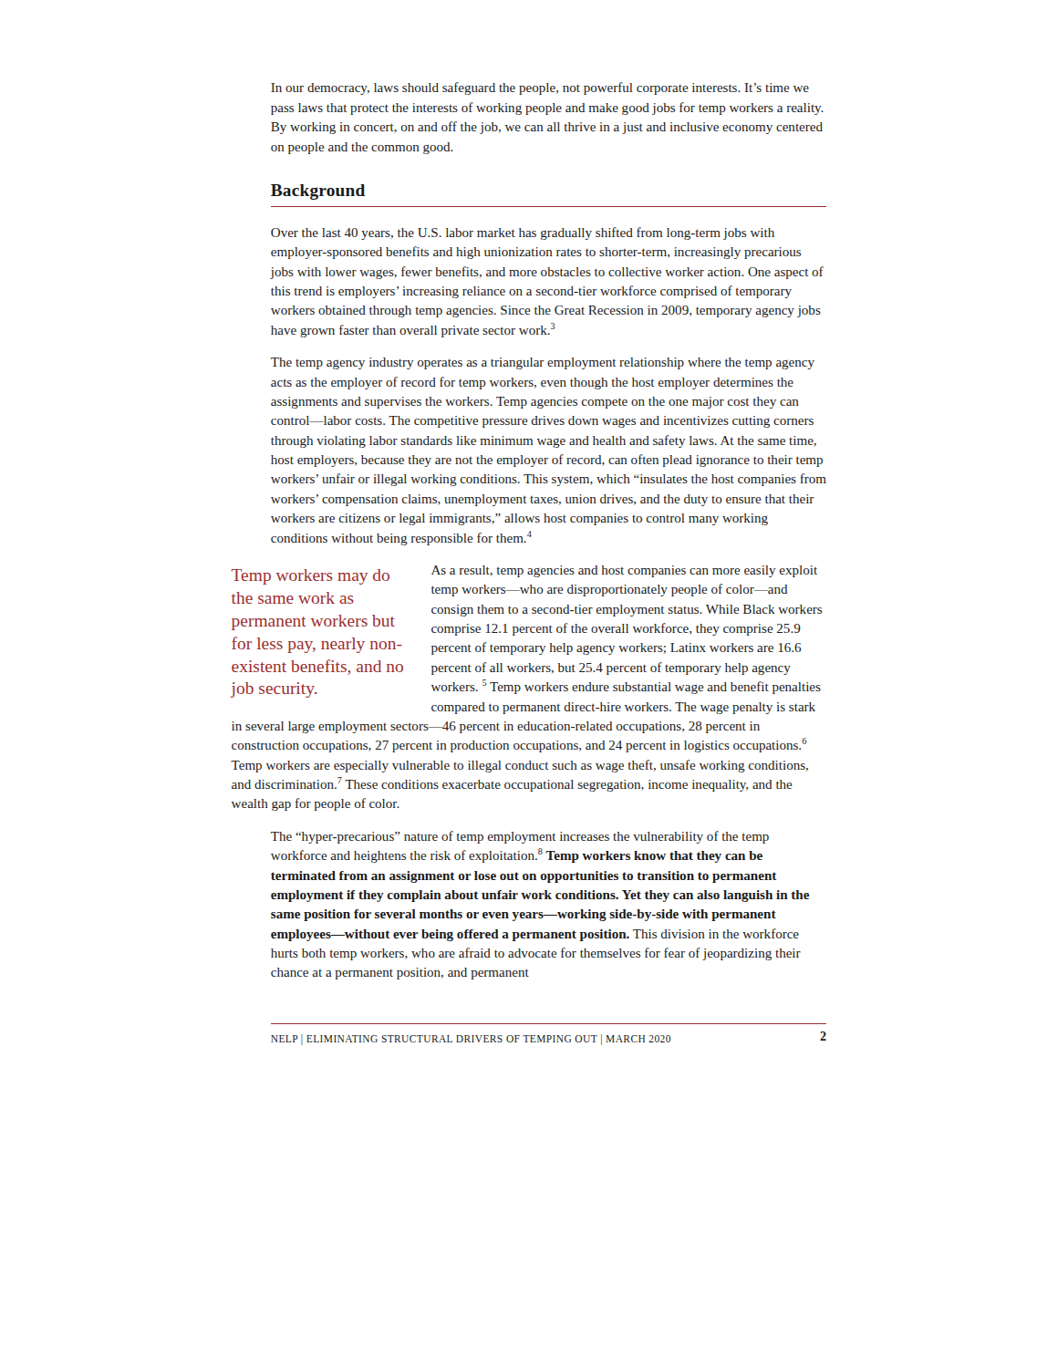In our democracy, laws should safeguard the people, not powerful corporate interests. It’s time we pass laws that protect the interests of working people and make good jobs for temp workers a reality. By working in concert, on and off the job, we can all thrive in a just and inclusive economy centered on people and the common good.
Background
Over the last 40 years, the U.S. labor market has gradually shifted from long-term jobs with employer-sponsored benefits and high unionization rates to shorter-term, increasingly precarious jobs with lower wages, fewer benefits, and more obstacles to collective worker action. One aspect of this trend is employers’ increasing reliance on a second-tier workforce comprised of temporary workers obtained through temp agencies. Since the Great Recession in 2009, temporary agency jobs have grown faster than overall private sector work.3
The temp agency industry operates as a triangular employment relationship where the temp agency acts as the employer of record for temp workers, even though the host employer determines the assignments and supervises the workers. Temp agencies compete on the one major cost they can control—labor costs. The competitive pressure drives down wages and incentivizes cutting corners through violating labor standards like minimum wage and health and safety laws. At the same time, host employers, because they are not the employer of record, can often plead ignorance to their temp workers’ unfair or illegal working conditions. This system, which “insulates the host companies from workers’ compensation claims, unemployment taxes, union drives, and the duty to ensure that their workers are citizens or legal immigrants,” allows host companies to control many working conditions without being responsible for them.4
Temp workers may do the same work as permanent workers but for less pay, nearly non-existent benefits, and no job security.
As a result, temp agencies and host companies can more easily exploit temp workers—who are disproportionately people of color—and consign them to a second-tier employment status. While Black workers comprise 12.1 percent of the overall workforce, they comprise 25.9 percent of temporary help agency workers; Latinx workers are 16.6 percent of all workers, but 25.4 percent of temporary help agency workers. 5 Temp workers endure substantial wage and benefit penalties compared to permanent direct-hire workers. The wage penalty is stark in several large employment sectors—46 percent in education-related occupations, 28 percent in construction occupations, 27 percent in production occupations, and 24 percent in logistics occupations.6 Temp workers are especially vulnerable to illegal conduct such as wage theft, unsafe working conditions, and discrimination.7 These conditions exacerbate occupational segregation, income inequality, and the wealth gap for people of color.
The “hyper-precarious” nature of temp employment increases the vulnerability of the temp workforce and heightens the risk of exploitation.8 Temp workers know that they can be terminated from an assignment or lose out on opportunities to transition to permanent employment if they complain about unfair work conditions. Yet they can also languish in the same position for several months or even years—working side-by-side with permanent employees—without ever being offered a permanent position. This division in the workforce hurts both temp workers, who are afraid to advocate for themselves for fear of jeopardizing their chance at a permanent position, and permanent
NELP | ELIMINATING STRUCTURAL DRIVERS OF TEMPING OUT | MARCH 2020 2